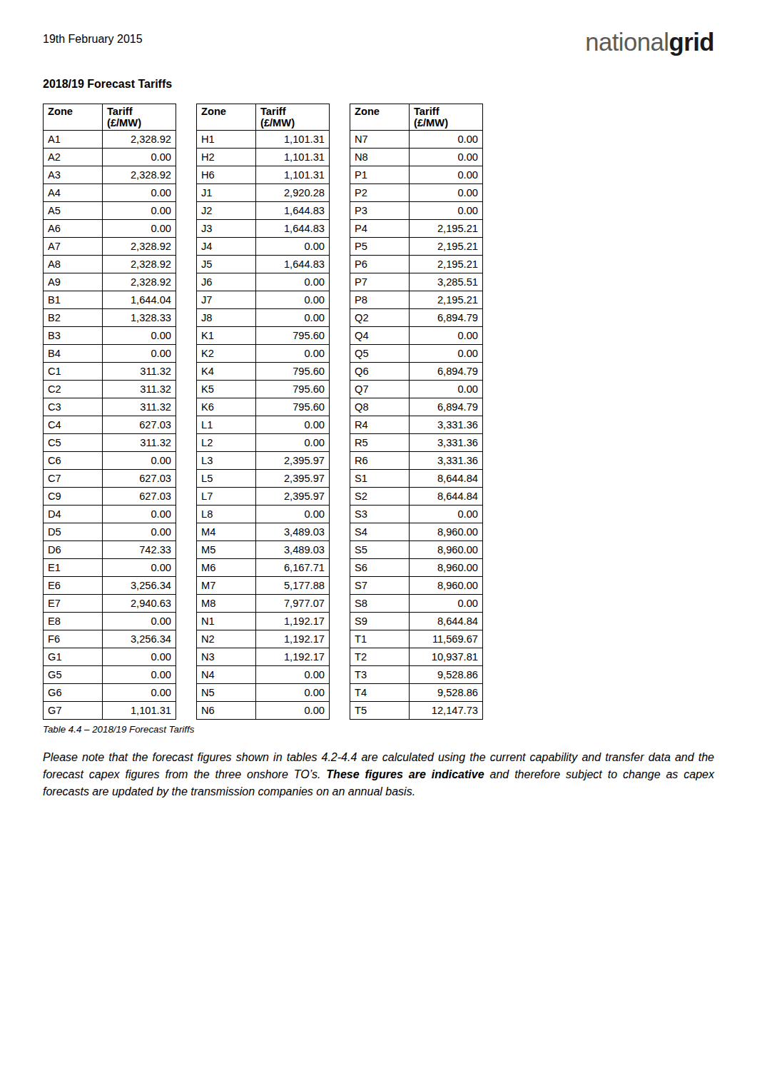19th February 2015
national grid
2018/19 Forecast Tariffs
| Zone | Tariff (£/MW) |
| --- | --- |
| A1 | 2,328.92 |
| A2 | 0.00 |
| A3 | 2,328.92 |
| A4 | 0.00 |
| A5 | 0.00 |
| A6 | 0.00 |
| A7 | 2,328.92 |
| A8 | 2,328.92 |
| A9 | 2,328.92 |
| B1 | 1,644.04 |
| B2 | 1,328.33 |
| B3 | 0.00 |
| B4 | 0.00 |
| C1 | 311.32 |
| C2 | 311.32 |
| C3 | 311.32 |
| C4 | 627.03 |
| C5 | 311.32 |
| C6 | 0.00 |
| C7 | 627.03 |
| C9 | 627.03 |
| D4 | 0.00 |
| D5 | 0.00 |
| D6 | 742.33 |
| E1 | 0.00 |
| E6 | 3,256.34 |
| E7 | 2,940.63 |
| E8 | 0.00 |
| F6 | 3,256.34 |
| G1 | 0.00 |
| G5 | 0.00 |
| G6 | 0.00 |
| G7 | 1,101.31 |
| Zone | Tariff (£/MW) |
| --- | --- |
| H1 | 1,101.31 |
| H2 | 1,101.31 |
| H6 | 1,101.31 |
| J1 | 2,920.28 |
| J2 | 1,644.83 |
| J3 | 1,644.83 |
| J4 | 0.00 |
| J5 | 1,644.83 |
| J6 | 0.00 |
| J7 | 0.00 |
| J8 | 0.00 |
| K1 | 795.60 |
| K2 | 0.00 |
| K4 | 795.60 |
| K5 | 795.60 |
| K6 | 795.60 |
| L1 | 0.00 |
| L2 | 0.00 |
| L3 | 2,395.97 |
| L5 | 2,395.97 |
| L7 | 2,395.97 |
| L8 | 0.00 |
| M4 | 3,489.03 |
| M5 | 3,489.03 |
| M6 | 6,167.71 |
| M7 | 5,177.88 |
| M8 | 7,977.07 |
| N1 | 1,192.17 |
| N2 | 1,192.17 |
| N3 | 1,192.17 |
| N4 | 0.00 |
| N5 | 0.00 |
| N6 | 0.00 |
| Zone | Tariff (£/MW) |
| --- | --- |
| N7 | 0.00 |
| N8 | 0.00 |
| P1 | 0.00 |
| P2 | 0.00 |
| P3 | 0.00 |
| P4 | 2,195.21 |
| P5 | 2,195.21 |
| P6 | 2,195.21 |
| P7 | 3,285.51 |
| P8 | 2,195.21 |
| Q2 | 6,894.79 |
| Q4 | 0.00 |
| Q5 | 0.00 |
| Q6 | 6,894.79 |
| Q7 | 0.00 |
| Q8 | 6,894.79 |
| R4 | 3,331.36 |
| R5 | 3,331.36 |
| R6 | 3,331.36 |
| S1 | 8,644.84 |
| S2 | 8,644.84 |
| S3 | 0.00 |
| S4 | 8,960.00 |
| S5 | 8,960.00 |
| S6 | 8,960.00 |
| S7 | 8,960.00 |
| S8 | 0.00 |
| S9 | 8,644.84 |
| T1 | 11,569.67 |
| T2 | 10,937.81 |
| T3 | 9,528.86 |
| T4 | 9,528.86 |
| T5 | 12,147.73 |
Table 4.4 – 2018/19 Forecast Tariffs
Please note that the forecast figures shown in tables 4.2-4.4 are calculated using the current capability and transfer data and the forecast capex figures from the three onshore TO’s. These figures are indicative and therefore subject to change as capex forecasts are updated by the transmission companies on an annual basis.